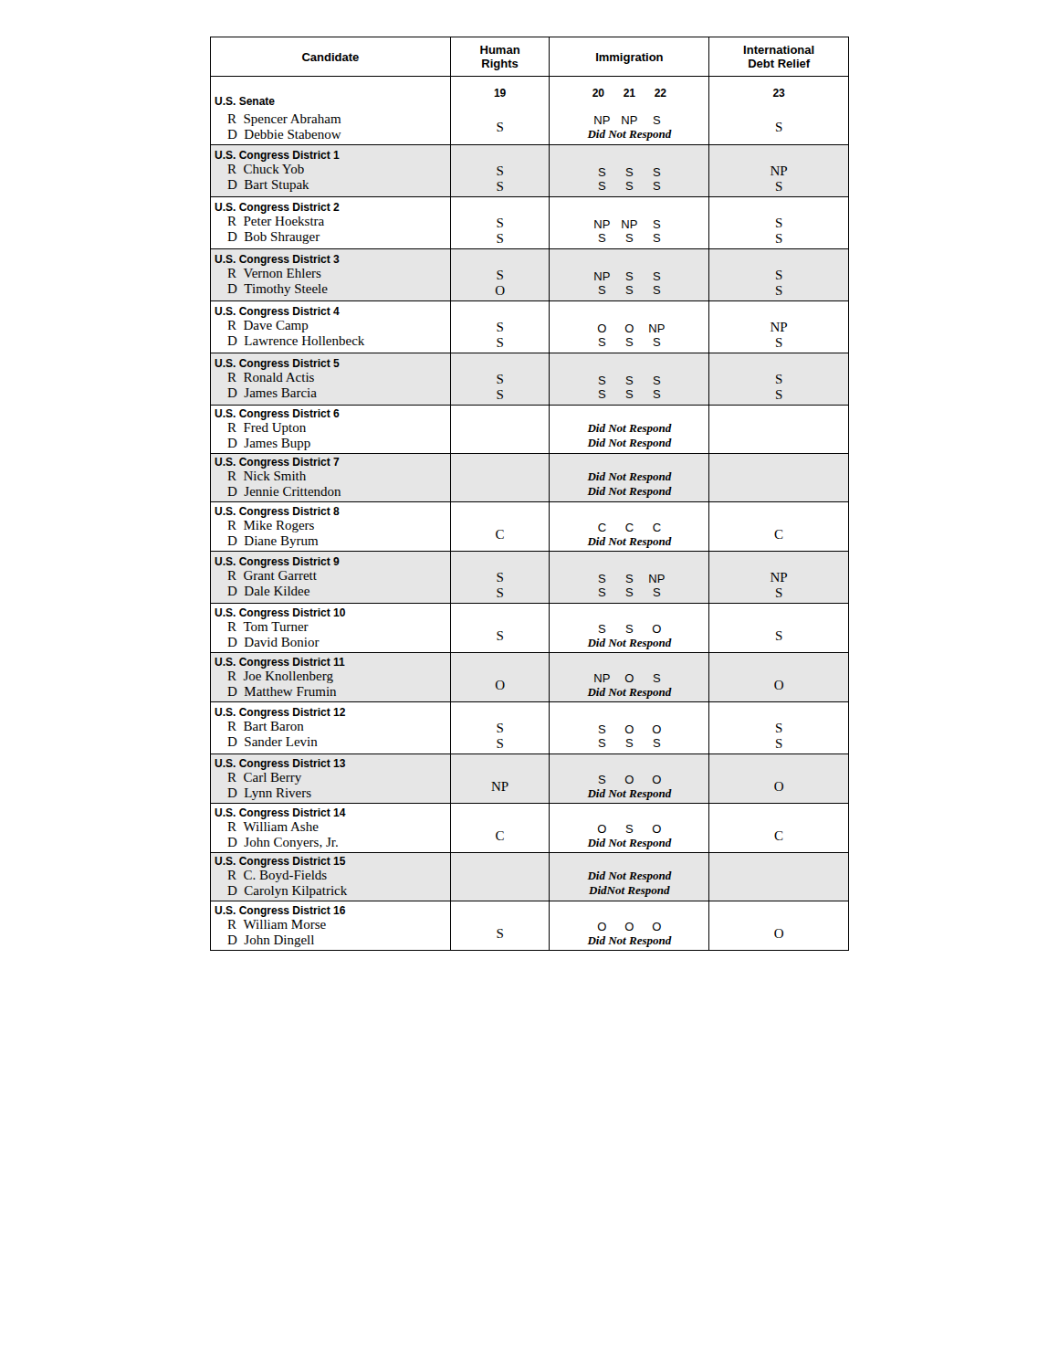| Candidate | Human Rights | Immigration | International Debt Relief |
| --- | --- | --- | --- |
| U.S. Senate | 19 | 20 21 22 | 23 |
| R Spencer Abraham D Debbie Stabenow | S | NP NP S Did Not Respond | S |
| U.S. Congress District 1 R Chuck Yob D Bart Stupak | S S | S S S S S S | NP S |
| U.S. Congress District 2 R Peter Hoekstra D Bob Shrauger | S S | NP NP S S S S | S S |
| U.S. Congress District 3 R Vernon Ehlers D Timothy Steele | S O | NP S S S S S | S S |
| U.S. Congress District 4 R Dave Camp D Lawrence Hollenbeck | S S | O O NP S S S | NP S |
| U.S. Congress District 5 R Ronald Actis D James Barcia | S S | S S S S S S | S S |
| U.S. Congress District 6 R Fred Upton D James Bupp | | Did Not Respond Did Not Respond | |
| U.S. Congress District 7 R Nick Smith D Jennie Crittendon | | Did Not Respond Did Not Respond | |
| U.S. Congress District 8 R Mike Rogers D Diane Byrum | C | C C C Did Not Respond | C |
| U.S. Congress District 9 R Grant Garrett D Dale Kildee | S S | S S NP S S S | NP S |
| U.S. Congress District 10 R Tom Turner D David Bonior | S | S S O Did Not Respond | S |
| U.S. Congress District 11 R Joe Knollenberg D Matthew Frumin | O | NP O S Did Not Respond | O |
| U.S. Congress District 12 R Bart Baron D Sander Levin | S S | S O O S S S | S S |
| U.S. Congress District 13 R Carl Berry D Lynn Rivers | NP | S O O Did Not Respond | O |
| U.S. Congress District 14 R William Ashe D John Conyers, Jr. | C | O S O Did Not Respond | C |
| U.S. Congress District 15 R C. Boyd-Fields D Carolyn Kilpatrick | | Did Not Respond DidNot Respond | |
| U.S. Congress District 16 R William Morse D John Dingell | S | O O O Did Not Respond | O |